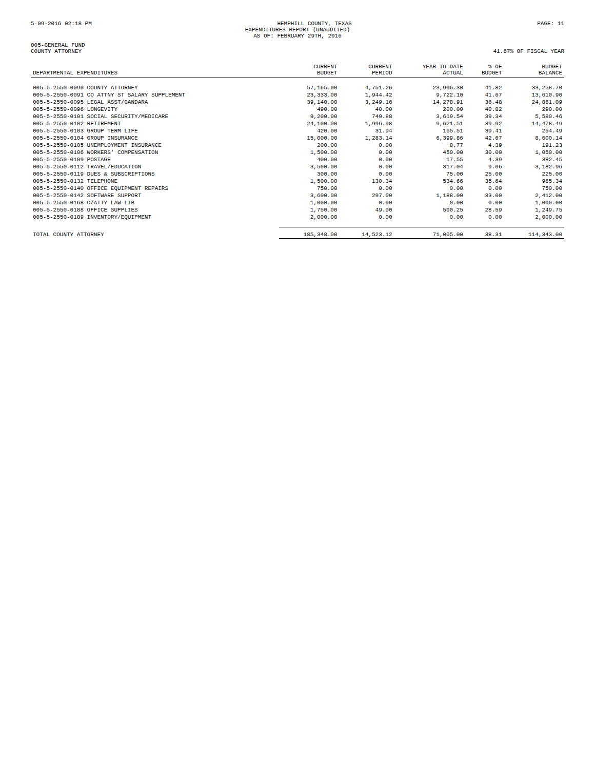5-09-2016 02:18 PM HEMPHILL COUNTY, TEXAS PAGE: 11
EXPENDITURES REPORT (UNAUDITED)
AS OF: FEBRUARY 29TH, 2016
005-GENERAL FUND
COUNTY ATTORNEY 41.67% OF FISCAL YEAR
| DEPARTMENTAL EXPENDITURES | CURRENT BUDGET | CURRENT PERIOD | YEAR TO DATE ACTUAL | % OF BUDGET | BUDGET BALANCE |
| --- | --- | --- | --- | --- | --- |
| 005-5-2550-0090 COUNTY ATTORNEY | 57,165.00 | 4,751.26 | 23,906.30 | 41.82 | 33,258.70 |
| 005-5-2550-0091 CO ATTNY ST SALARY SUPPLEMENT | 23,333.00 | 1,944.42 | 9,722.10 | 41.67 | 13,610.90 |
| 005-5-2550-0095 LEGAL ASST/GANDARA | 39,140.00 | 3,249.16 | 14,278.91 | 36.48 | 24,861.09 |
| 005-5-2550-0096 LONGEVITY | 490.00 | 40.00 | 200.00 | 40.82 | 290.00 |
| 005-5-2550-0101 SOCIAL SECURITY/MEDICARE | 9,200.00 | 749.88 | 3,619.54 | 39.34 | 5,580.46 |
| 005-5-2550-0102 RETIREMENT | 24,100.00 | 1,996.98 | 9,621.51 | 39.92 | 14,478.49 |
| 005-5-2550-0103 GROUP TERM LIFE | 420.00 | 31.94 | 165.51 | 39.41 | 254.49 |
| 005-5-2550-0104 GROUP INSURANCE | 15,000.00 | 1,283.14 | 6,399.86 | 42.67 | 8,600.14 |
| 005-5-2550-0105 UNEMPLOYMENT INSURANCE | 200.00 | 0.00 | 8.77 | 4.39 | 191.23 |
| 005-5-2550-0106 WORKERS' COMPENSATION | 1,500.00 | 0.00 | 450.00 | 30.00 | 1,050.00 |
| 005-5-2550-0109 POSTAGE | 400.00 | 0.00 | 17.55 | 4.39 | 382.45 |
| 005-5-2550-0112 TRAVEL/EDUCATION | 3,500.00 | 0.00 | 317.04 | 9.06 | 3,182.96 |
| 005-5-2550-0119 DUES & SUBSCRIPTIONS | 300.00 | 0.00 | 75.00 | 25.00 | 225.00 |
| 005-5-2550-0132 TELEPHONE | 1,500.00 | 130.34 | 534.66 | 35.64 | 965.34 |
| 005-5-2550-0140 OFFICE EQUIPMENT REPAIRS | 750.00 | 0.00 | 0.00 | 0.00 | 750.00 |
| 005-5-2550-0142 SOFTWARE SUPPORT | 3,600.00 | 297.00 | 1,188.00 | 33.00 | 2,412.00 |
| 005-5-2550-0168 C/ATTY LAW LIB | 1,000.00 | 0.00 | 0.00 | 0.00 | 1,000.00 |
| 005-5-2550-0188 OFFICE SUPPLIES | 1,750.00 | 49.00 | 500.25 | 28.59 | 1,249.75 |
| 005-5-2550-0189 INVENTORY/EQUIPMENT | 2,000.00 | 0.00 | 0.00 | 0.00 | 2,000.00 |
| TOTAL COUNTY ATTORNEY | 185,348.00 | 14,523.12 | 71,005.00 | 38.31 | 114,343.00 |